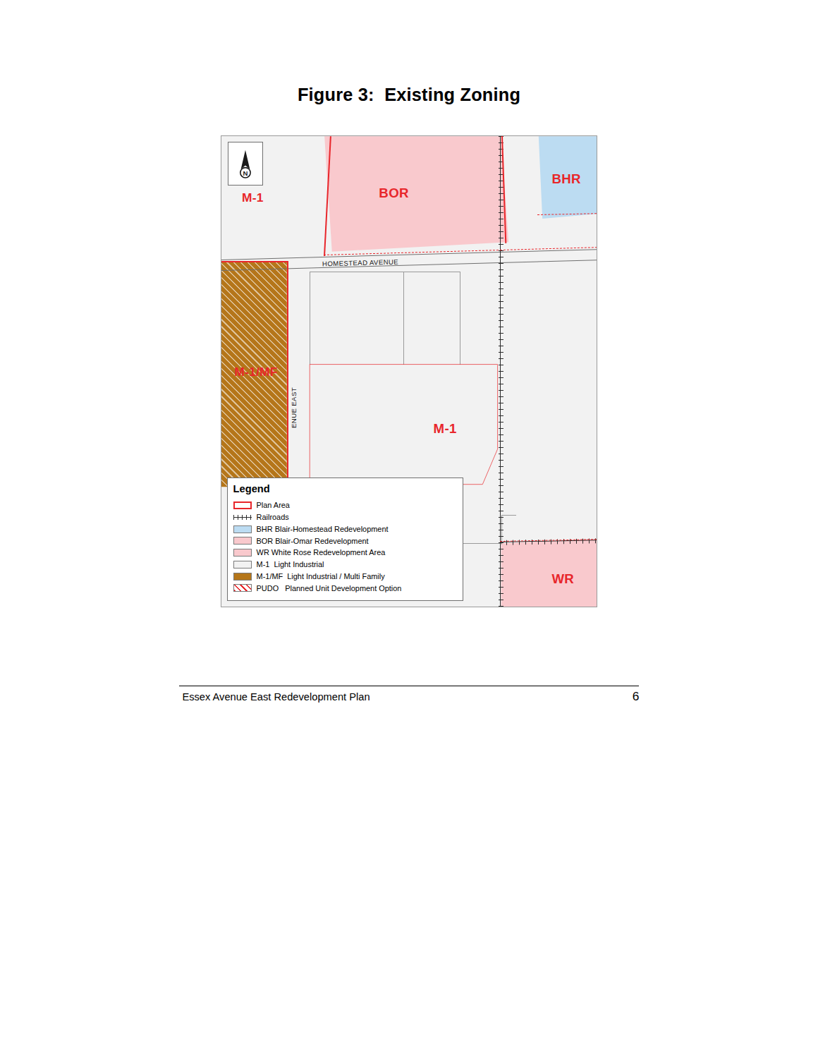Figure 3: Existing Zoning
HOMESTEAD AVENUE
ENUE EAST
M-1
BOR
BHR
M-1/MF
M-1
WR
N
Legend
Plan Area
Railroads
BHR Blair-Homestead Redevelopment
BOR Blair-Omar Redevelopment
WR White Rose Redevelopment Area
M-1 Light Industrial
M-1/MF Light Industrial / Multi Family
PUDO Planned Unit Development Option
Essex Avenue East Redevelopment Plan 6